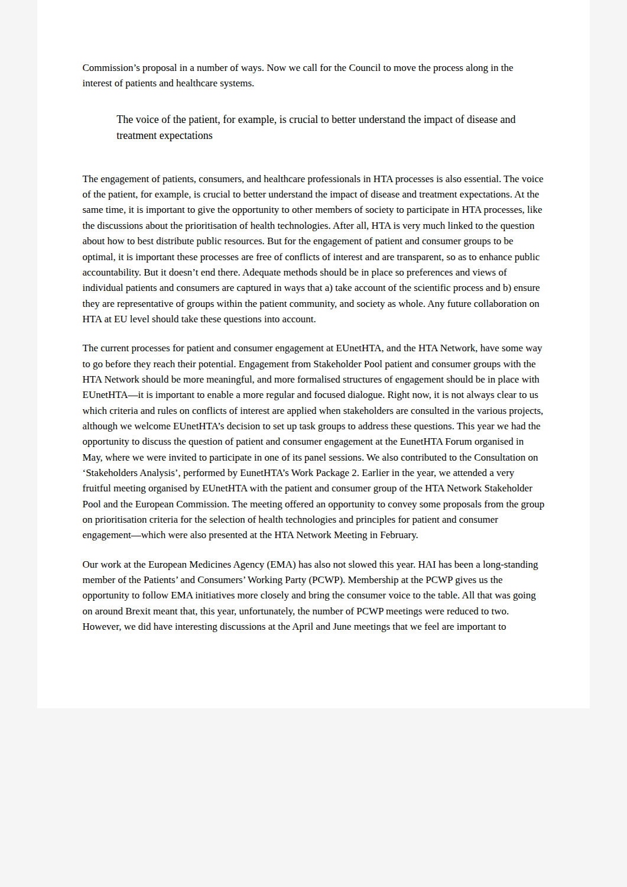Commission’s proposal in a number of ways. Now we call for the Council to move the process along in the interest of patients and healthcare systems.
The voice of the patient, for example, is crucial to better understand the impact of disease and treatment expectations
The engagement of patients, consumers, and healthcare professionals in HTA processes is also essential. The voice of the patient, for example, is crucial to better understand the impact of disease and treatment expectations. At the same time, it is important to give the opportunity to other members of society to participate in HTA processes, like the discussions about the prioritisation of health technologies. After all, HTA is very much linked to the question about how to best distribute public resources. But for the engagement of patient and consumer groups to be optimal, it is important these processes are free of conflicts of interest and are transparent, so as to enhance public accountability. But it doesn’t end there. Adequate methods should be in place so preferences and views of individual patients and consumers are captured in ways that a) take account of the scientific process and b) ensure they are representative of groups within the patient community, and society as whole. Any future collaboration on HTA at EU level should take these questions into account.
The current processes for patient and consumer engagement at EUnetHTA, and the HTA Network, have some way to go before they reach their potential. Engagement from Stakeholder Pool patient and consumer groups with the HTA Network should be more meaningful, and more formalised structures of engagement should be in place with EUnetHTA—it is important to enable a more regular and focused dialogue. Right now, it is not always clear to us which criteria and rules on conflicts of interest are applied when stakeholders are consulted in the various projects, although we welcome EUnetHTA’s decision to set up task groups to address these questions. This year we had the opportunity to discuss the question of patient and consumer engagement at the EunetHTA Forum organised in May, where we were invited to participate in one of its panel sessions. We also contributed to the Consultation on ‘Stakeholders Analysis’, performed by EunetHTA’s Work Package 2. Earlier in the year, we attended a very fruitful meeting organised by EUnetHTA with the patient and consumer group of the HTA Network Stakeholder Pool and the European Commission. The meeting offered an opportunity to convey some proposals from the group on prioritisation criteria for the selection of health technologies and principles for patient and consumer engagement—which were also presented at the HTA Network Meeting in February.
Our work at the European Medicines Agency (EMA) has also not slowed this year. HAI has been a long-standing member of the Patients’ and Consumers’ Working Party (PCWP). Membership at the PCWP gives us the opportunity to follow EMA initiatives more closely and bring the consumer voice to the table. All that was going on around Brexit meant that, this year, unfortunately, the number of PCWP meetings were reduced to two. However, we did have interesting discussions at the April and June meetings that we feel are important to